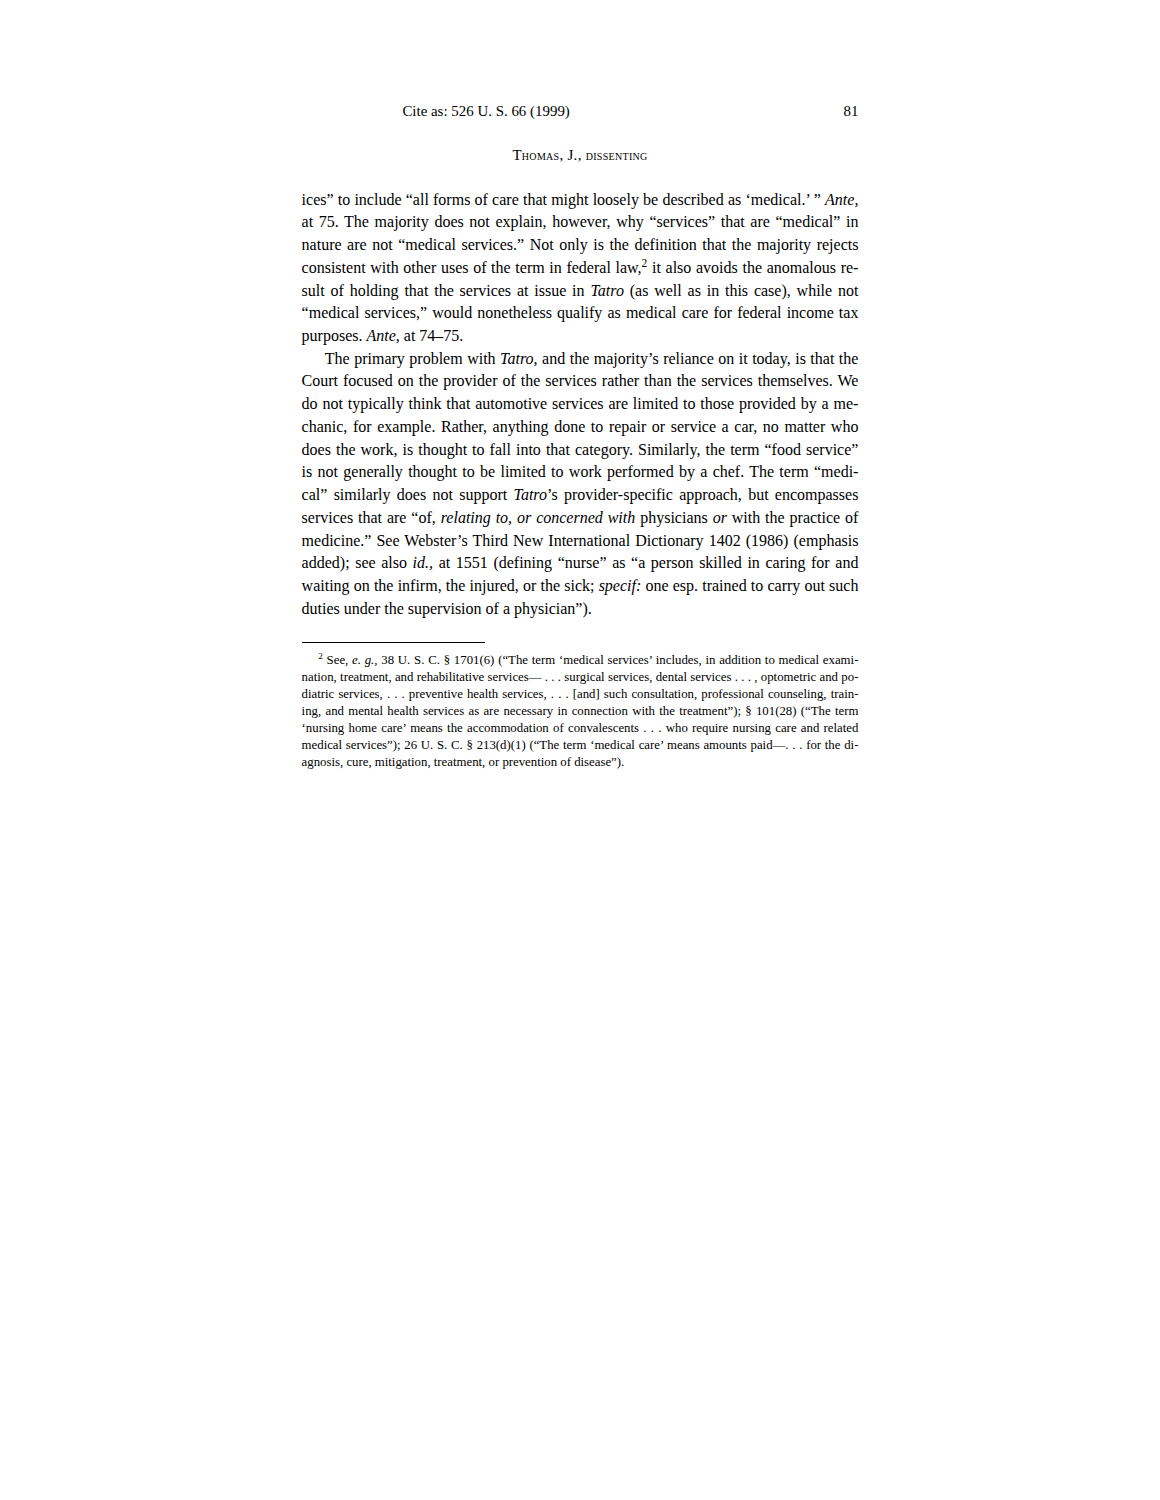Cite as: 526 U. S. 66 (1999) 81
Thomas, J., dissenting
ices” to include “all forms of care that might loosely be described as ‘medical.’ ” Ante, at 75. The majority does not explain, however, why “services” that are “medical” in nature are not “medical services.” Not only is the definition that the majority rejects consistent with other uses of the term in federal law,2 it also avoids the anomalous result of holding that the services at issue in Tatro (as well as in this case), while not “medical services,” would nonetheless qualify as medical care for federal income tax purposes. Ante, at 74–75.
The primary problem with Tatro, and the majority’s reliance on it today, is that the Court focused on the provider of the services rather than the services themselves. We do not typically think that automotive services are limited to those provided by a mechanic, for example. Rather, anything done to repair or service a car, no matter who does the work, is thought to fall into that category. Similarly, the term “food service” is not generally thought to be limited to work performed by a chef. The term “medical” similarly does not support Tatro’s provider-specific approach, but encompasses services that are “of, relating to, or concerned with physicians or with the practice of medicine.” See Webster’s Third New International Dictionary 1402 (1986) (emphasis added); see also id., at 1551 (defining “nurse” as “a person skilled in caring for and waiting on the infirm, the injured, or the sick; specif: one esp. trained to carry out such duties under the supervision of a physician”).
2 See, e. g., 38 U. S. C. § 1701(6) (“The term ‘medical services’ includes, in addition to medical examination, treatment, and rehabilitative services— . . . surgical services, dental services . . . , optometric and podiatric services, . . . preventive health services, . . . [and] such consultation, professional counseling, training, and mental health services as are necessary in connection with the treatment”); § 101(28) (“The term ‘nursing home care’ means the accommodation of convalescents . . . who require nursing care and related medical services”); 26 U. S. C. § 213(d)(1) (“The term ‘medical care’ means amounts paid—. . . for the diagnosis, cure, mitigation, treatment, or prevention of disease”).